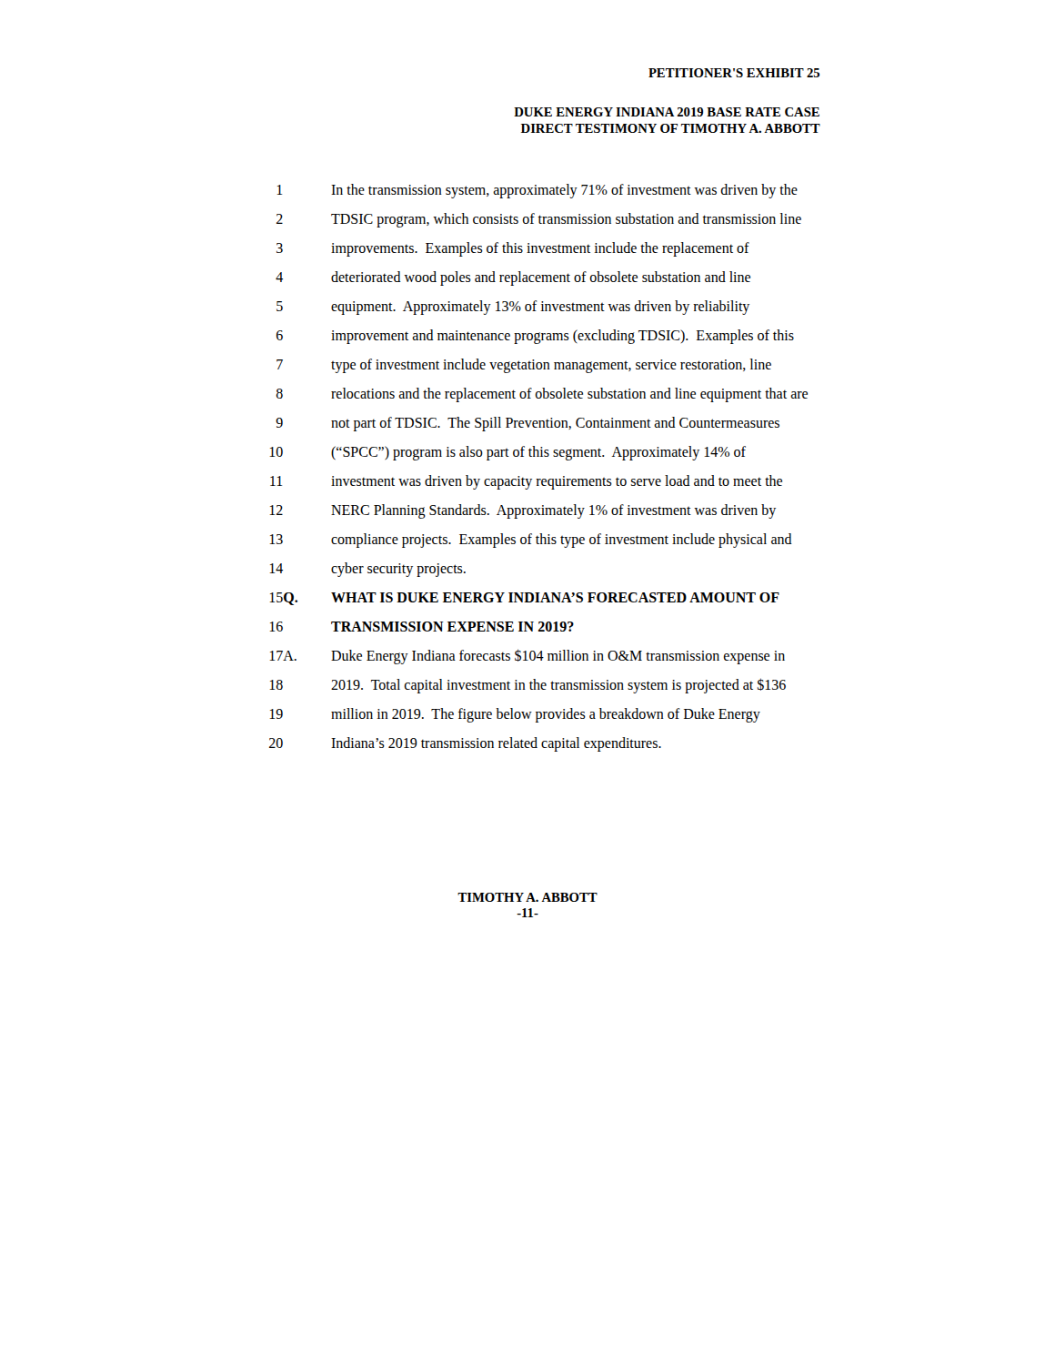PETITIONER'S EXHIBIT 25
DUKE ENERGY INDIANA 2019 BASE RATE CASE
DIRECT TESTIMONY OF TIMOTHY A. ABBOTT
| 1 | | In the transmission system, approximately 71% of investment was driven by the |
| 2 | | TDSIC program, which consists of transmission substation and transmission line |
| 3 | | improvements. Examples of this investment include the replacement of |
| 4 | | deteriorated wood poles and replacement of obsolete substation and line |
| 5 | | equipment. Approximately 13% of investment was driven by reliability |
| 6 | | improvement and maintenance programs (excluding TDSIC). Examples of this |
| 7 | | type of investment include vegetation management, service restoration, line |
| 8 | | relocations and the replacement of obsolete substation and line equipment that are |
| 9 | | not part of TDSIC. The Spill Prevention, Containment and Countermeasures |
| 10 | | (“SPCC”) program is also part of this segment. Approximately 14% of |
| 11 | | investment was driven by capacity requirements to serve load and to meet the |
| 12 | | NERC Planning Standards. Approximately 1% of investment was driven by |
| 13 | | compliance projects. Examples of this type of investment include physical and |
| 14 | | cyber security projects. |
| 15 | Q. | WHAT IS DUKE ENERGY INDIANA’S FORECASTED AMOUNT OF |
| 16 | | TRANSMISSION EXPENSE IN 2019? |
| 17 | A. | Duke Energy Indiana forecasts $104 million in O&M transmission expense in |
| 18 | | 2019. Total capital investment in the transmission system is projected at $136 |
| 19 | | million in 2019. The figure below provides a breakdown of Duke Energy |
| 20 | | Indiana’s 2019 transmission related capital expenditures. |
TIMOTHY A. ABBOTT
-11-